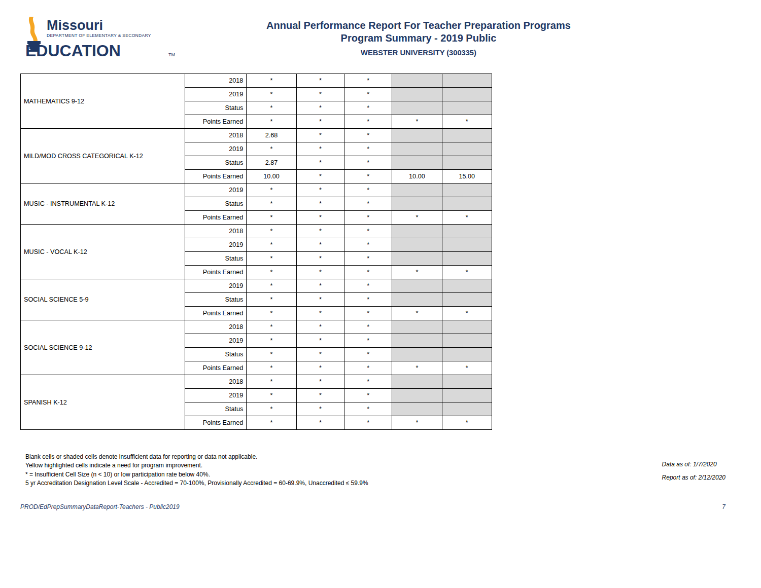Missouri DEPARTMENT OF ELEMENTARY & SECONDARY EDUCATION TM
Annual Performance Report For Teacher Preparation Programs
Program Summary - 2019 Public
WEBSTER UNIVERSITY (300335)
| MATHEMATICS 9-12 | 2018 | * | * | * | | |
| 2019 | * | * | * | | |
| Status | * | * | * | | |
| Points Earned | * | * | * | * | * |
| MILD/MOD CROSS CATEGORICAL K-12 | 2018 | 2.68 | * | * | | |
| 2019 | * | * | * | | |
| Status | 2.87 | * | * | | |
| Points Earned | 10.00 | * | * | 10.00 | 15.00 |
| MUSIC - INSTRUMENTAL K-12 | 2019 | * | * | * | | |
| Status | * | * | * | | |
| Points Earned | * | * | * | * | * |
| MUSIC - VOCAL K-12 | 2018 | * | * | * | | |
| 2019 | * | * | * | | |
| Status | * | * | * | | |
| Points Earned | * | * | * | * | * |
| SOCIAL SCIENCE 5-9 | 2019 | * | * | * | | |
| Status | * | * | * | | |
| Points Earned | * | * | * | * | * |
| SOCIAL SCIENCE 9-12 | 2018 | * | * | * | | |
| 2019 | * | * | * | | |
| Status | * | * | * | | |
| Points Earned | * | * | * | * | * |
| SPANISH K-12 | 2018 | * | * | * | | |
| 2019 | * | * | * | | |
| Status | * | * | * | | |
| Points Earned | * | * | * | * | * |
Blank cells or shaded cells denote insufficient data for reporting or data not applicable.
Yellow highlighted cells indicate a need for program improvement.
* = Insufficient Cell Size (n < 10) or low participation rate below 40%.
5 yr Accreditation Designation Level Scale - Accredited = 70-100%, Provisionally Accredited = 60-69.9%, Unaccredited ≤ 59.9%
Data as of: 1/7/2020
Report as of: 2/12/2020
PROD/EdPrepSummaryDataReport-Teachers - Public2019 7